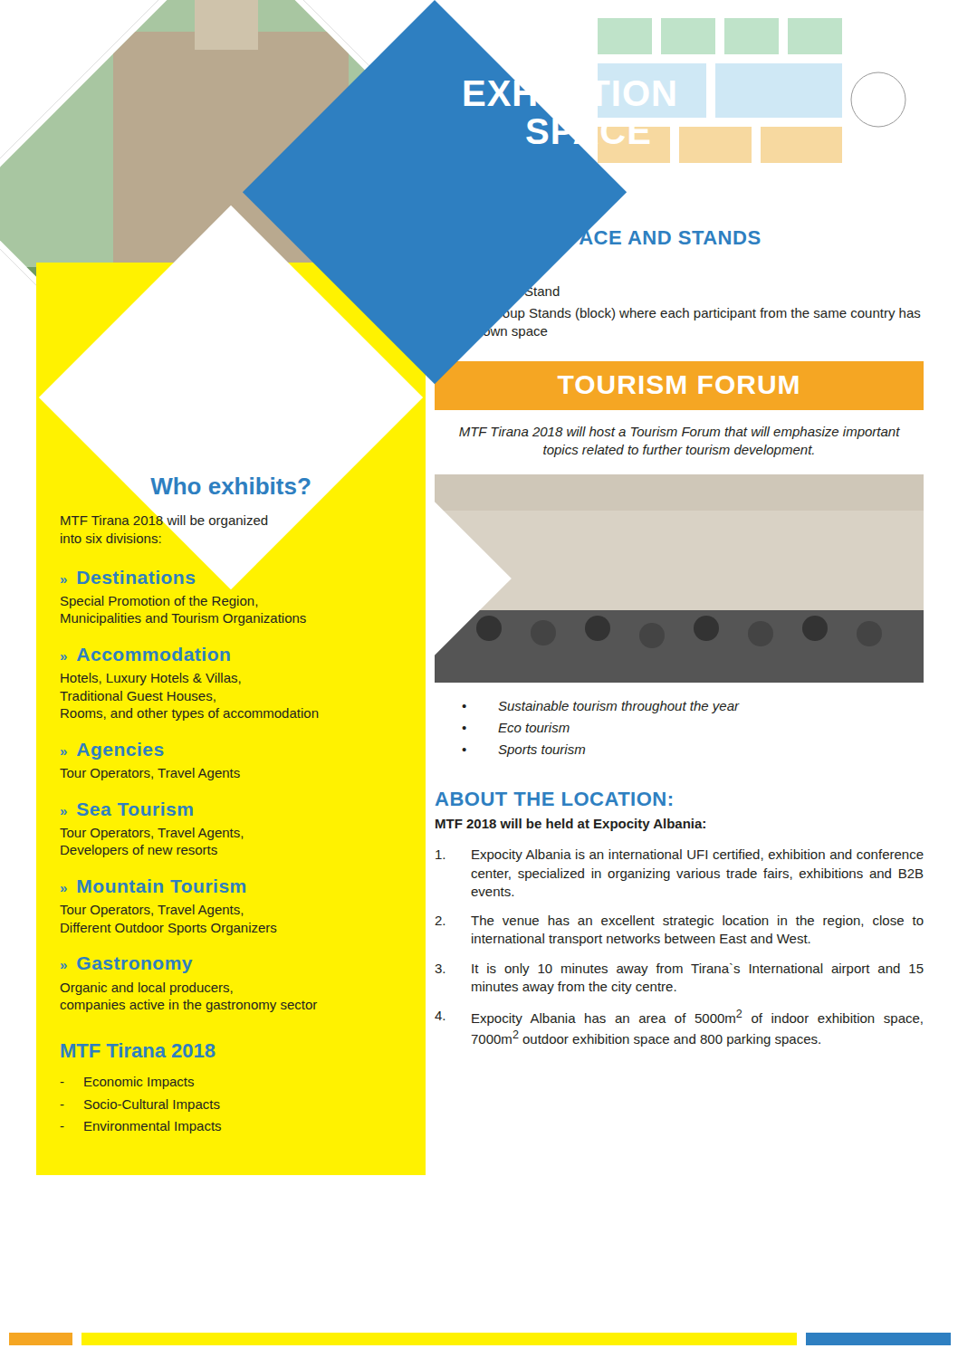Who exhibits?
MTF Tirana 2018 will be organized
into six divisions:
»
Destinations
Special Promotion of the Region,
Municipalities and Tourism Organizations
»
Accommodation
Hotels, Luxury Hotels & Villas,
Traditional Guest Houses,
Rooms, and other types of accommodation
»
Agencies
Tour Operators, Travel Agents
»
Sea Tourism
Tour Operators, Travel Agents,
Developers of new resorts
»
Mountain Tourism
Tour Operators, Travel Agents,
Different Outdoor Sports Organizers
»
Gastronomy
Organic and local producers,
companies active in the gastronomy sector
MTF Tirana 2018
Economic Impacts
Socio-Cultural Impacts
Environmental Impacts
EXHIBITION SPACE
EXHIBITOR SPACE AND STANDS
Types of stands:
»Standard Stand
»Or, Group Stands (block) where each participant from the same country has its own space
TOURISM FORUM
MTF Tirana 2018 will host a Tourism Forum that will emphasize important topics related to further tourism development.
•Sustainable tourism throughout the year
•Eco tourism
•Sports tourism
ABOUT THE LOCATION:
MTF 2018 will be held at Expocity Albania:
Expocity Albania is an international UFI certified, exhibition and conference center, specialized in organizing various trade fairs, exhibitions and B2B events.
The venue has an excellent strategic location in the region, close to international transport networks between East and West.
It is only 10 minutes away from Tirana`s International airport and 15 minutes away from the city centre.
Expocity Albania has an area of 5000m2 of indoor exhibition space, 7000m2 outdoor exhibition space and 800 parking spaces.